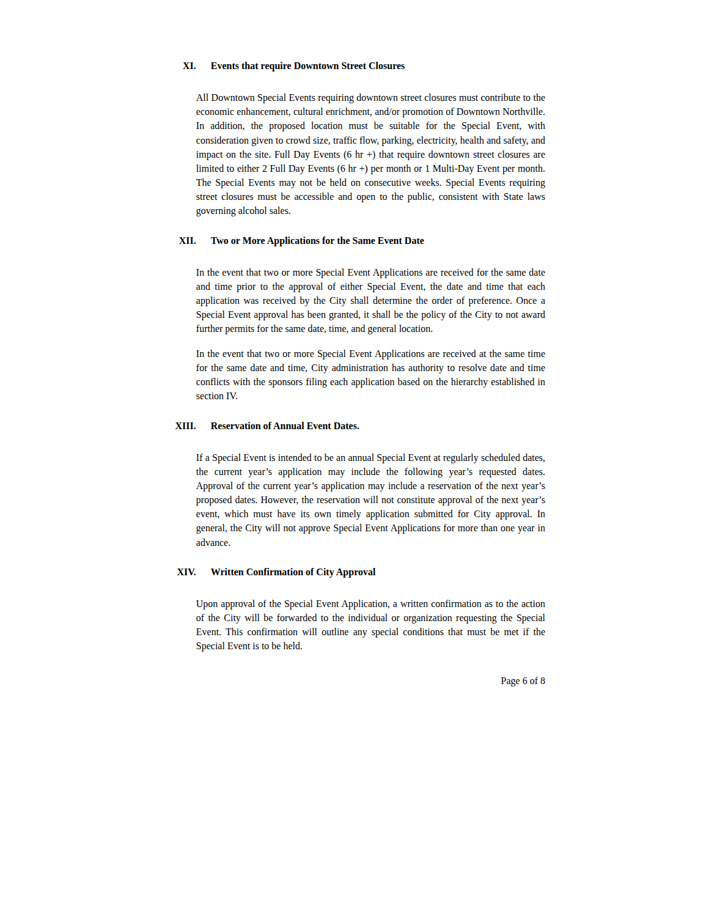XI.
Events that require Downtown Street Closures
All Downtown Special Events requiring downtown street closures must contribute to the economic enhancement, cultural enrichment, and/or promotion of Downtown Northville. In addition, the proposed location must be suitable for the Special Event, with consideration given to crowd size, traffic flow, parking, electricity, health and safety, and impact on the site. Full Day Events (6 hr +) that require downtown street closures are limited to either 2 Full Day Events (6 hr +) per month or 1 Multi-Day Event per month. The Special Events may not be held on consecutive weeks. Special Events requiring street closures must be accessible and open to the public, consistent with State laws governing alcohol sales.
XII.
Two or More Applications for the Same Event Date
In the event that two or more Special Event Applications are received for the same date and time prior to the approval of either Special Event, the date and time that each application was received by the City shall determine the order of preference. Once a Special Event approval has been granted, it shall be the policy of the City to not award further permits for the same date, time, and general location.
In the event that two or more Special Event Applications are received at the same time for the same date and time, City administration has authority to resolve date and time conflicts with the sponsors filing each application based on the hierarchy established in section IV.
XIII.
Reservation of Annual Event Dates.
If a Special Event is intended to be an annual Special Event at regularly scheduled dates, the current year’s application may include the following year’s requested dates. Approval of the current year’s application may include a reservation of the next year’s proposed dates. However, the reservation will not constitute approval of the next year’s event, which must have its own timely application submitted for City approval. In general, the City will not approve Special Event Applications for more than one year in advance.
XIV.
Written Confirmation of City Approval
Upon approval of the Special Event Application, a written confirmation as to the action of the City will be forwarded to the individual or organization requesting the Special Event. This confirmation will outline any special conditions that must be met if the Special Event is to be held.
Page 6 of 8